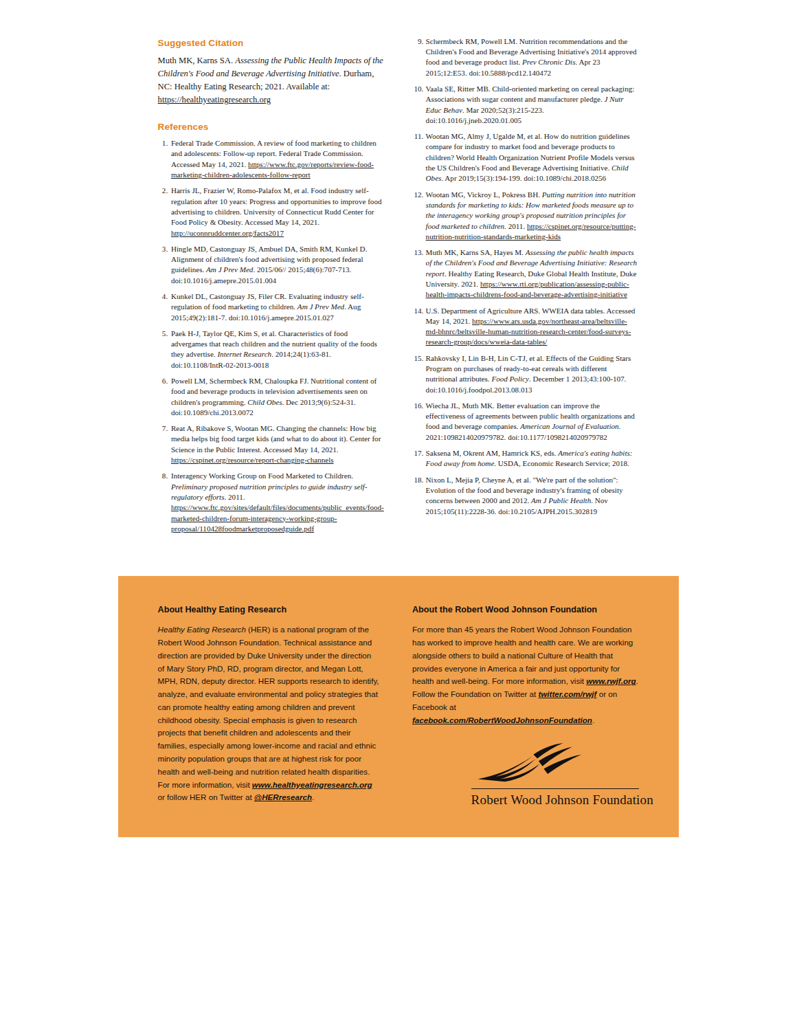Suggested Citation
Muth MK, Karns SA. Assessing the Public Health Impacts of the Children's Food and Beverage Advertising Initiative. Durham, NC: Healthy Eating Research; 2021. Available at: https://healthyeatingresearch.org
References
Federal Trade Commission. A review of food marketing to children and adolescents: Follow-up report. Federal Trade Commission. Accessed May 14, 2021. https://www.ftc.gov/reports/review-food-marketing-children-adolescents-follow-report
Harris JL, Frazier W, Romo-Palafox M, et al. Food industry self-regulation after 10 years: Progress and opportunities to improve food advertising to children. University of Connecticut Rudd Center for Food Policy & Obesity. Accessed May 14, 2021. http://uconnruddcenter.org/facts2017
Hingle MD, Castonguay JS, Ambuel DA, Smith RM, Kunkel D. Alignment of children's food advertising with proposed federal guidelines. Am J Prev Med. 2015/06// 2015;48(6):707-713. doi:10.1016/j.amepre.2015.01.004
Kunkel DL, Castonguay JS, Filer CR. Evaluating industry self-regulation of food marketing to children. Am J Prev Med. Aug 2015;49(2):181-7. doi:10.1016/j.amepre.2015.01.027
Paek H-J, Taylor QE, Kim S, et al. Characteristics of food advergames that reach children and the nutrient quality of the foods they advertise. Internet Research. 2014;24(1):63-81. doi:10.1108/IntR-02-2013-0018
Powell LM, Schermbeck RM, Chaloupka FJ. Nutritional content of food and beverage products in television advertisements seen on children's programming. Child Obes. Dec 2013;9(6):524-31. doi:10.1089/chi.2013.0072
Reat A, Ribakove S, Wootan MG. Changing the channels: How big media helps big food target kids (and what to do about it). Center for Science in the Public Interest. Accessed May 14, 2021. https://cspinet.org/resource/report-changing-channels
Interagency Working Group on Food Marketed to Children. Preliminary proposed nutrition principles to guide industry self-regulatory efforts. 2011. https://www.ftc.gov/sites/default/files/documents/public_events/food-marketed-children-forum-interagency-working-group-proposal/110428foodmarketproposedguide.pdf
9. Schermbeck RM, Powell LM. Nutrition recommendations and the Children's Food and Beverage Advertising Initiative's 2014 approved food and beverage product list. Prev Chronic Dis. Apr 23 2015;12:E53. doi:10.5888/pcd12.140472
10. Vaala SE, Ritter MB. Child-oriented marketing on cereal packaging: Associations with sugar content and manufacturer pledge. J Nutr Educ Behav. Mar 2020;52(3):215-223. doi:10.1016/j.jneb.2020.01.005
11. Wootan MG, Almy J, Ugalde M, et al. How do nutrition guidelines compare for industry to market food and beverage products to children? World Health Organization Nutrient Profile Models versus the US Children's Food and Beverage Advertising Initiative. Child Obes. Apr 2019;15(3):194-199. doi:10.1089/chi.2018.0256
12. Wootan MG, Vickroy L, Pokress BH. Putting nutrition into nutrition standards for marketing to kids: How marketed foods measure up to the interagency working group's proposed nutrition principles for food marketed to children. 2011. https://cspinet.org/resource/putting-nutrition-nutrition-standards-marketing-kids
13. Muth MK, Karns SA, Hayes M. Assessing the public health impacts of the Children's Food and Beverage Advertising Initiative: Research report. Healthy Eating Research, Duke Global Health Institute, Duke University. 2021. https://www.rti.org/publication/assessing-public-health-impacts-childrens-food-and-beverage-advertising-initiative
14. U.S. Department of Agriculture ARS. WWEIA data tables. Accessed May 14, 2021. https://www.ars.usda.gov/northeast-area/beltsville-md-bhnrc/beltsville-human-nutrition-research-center/food-surveys-research-group/docs/wweia-data-tables/
15. Rahkovsky I, Lin B-H, Lin C-TJ, et al. Effects of the Guiding Stars Program on purchases of ready-to-eat cereals with different nutritional attributes. Food Policy. December 1 2013;43:100-107. doi:10.1016/j.foodpol.2013.08.013
16. Wiecha JL, Muth MK. Better evaluation can improve the effectiveness of agreements between public health organizations and food and beverage companies. American Journal of Evaluation. 2021:1098214020979782. doi:10.1177/1098214020979782
17. Saksena M, Okrent AM, Hamrick KS, eds. America's eating habits: Food away from home. USDA, Economic Research Service; 2018.
18. Nixon L, Mejia P, Cheyne A, et al. "We're part of the solution": Evolution of the food and beverage industry's framing of obesity concerns between 2000 and 2012. Am J Public Health. Nov 2015;105(11):2228-36. doi:10.2105/AJPH.2015.302819
About Healthy Eating Research
Healthy Eating Research (HER) is a national program of the Robert Wood Johnson Foundation. Technical assistance and direction are provided by Duke University under the direction of Mary Story PhD, RD, program director, and Megan Lott, MPH, RDN, deputy director. HER supports research to identify, analyze, and evaluate environmental and policy strategies that can promote healthy eating among children and prevent childhood obesity. Special emphasis is given to research projects that benefit children and adolescents and their families, especially among lower-income and racial and ethnic minority population groups that are at highest risk for poor health and well-being and nutrition related health disparities. For more information, visit www.healthyeatingresearch.org or follow HER on Twitter at @HERresearch.
About the Robert Wood Johnson Foundation
For more than 45 years the Robert Wood Johnson Foundation has worked to improve health and health care. We are working alongside others to build a national Culture of Health that provides everyone in America a fair and just opportunity for health and well-being. For more information, visit www.rwjf.org. Follow the Foundation on Twitter at twitter.com/rwjf or on Facebook at facebook.com/RobertWoodJohnsonFoundation.
Robert Wood Johnson Foundation